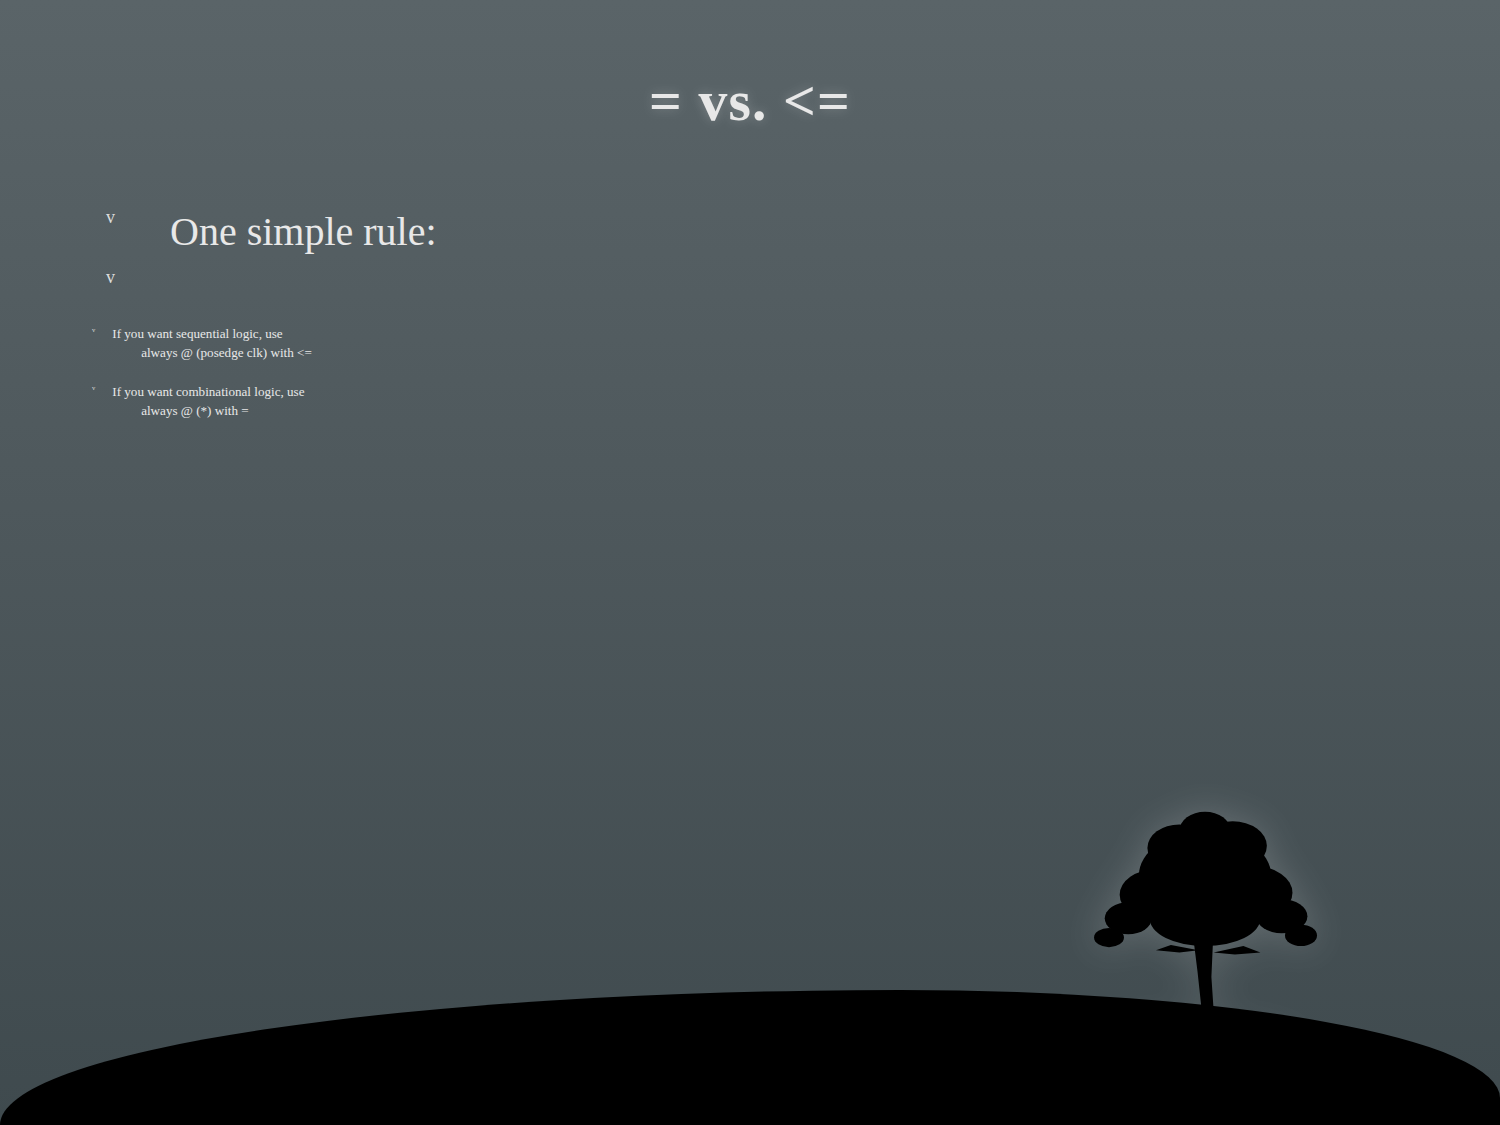= vs. <=
One simple rule:
If you want sequential logic, use always @ (posedge clk) with <=
If you want combinational logic, use always @ (*) with =